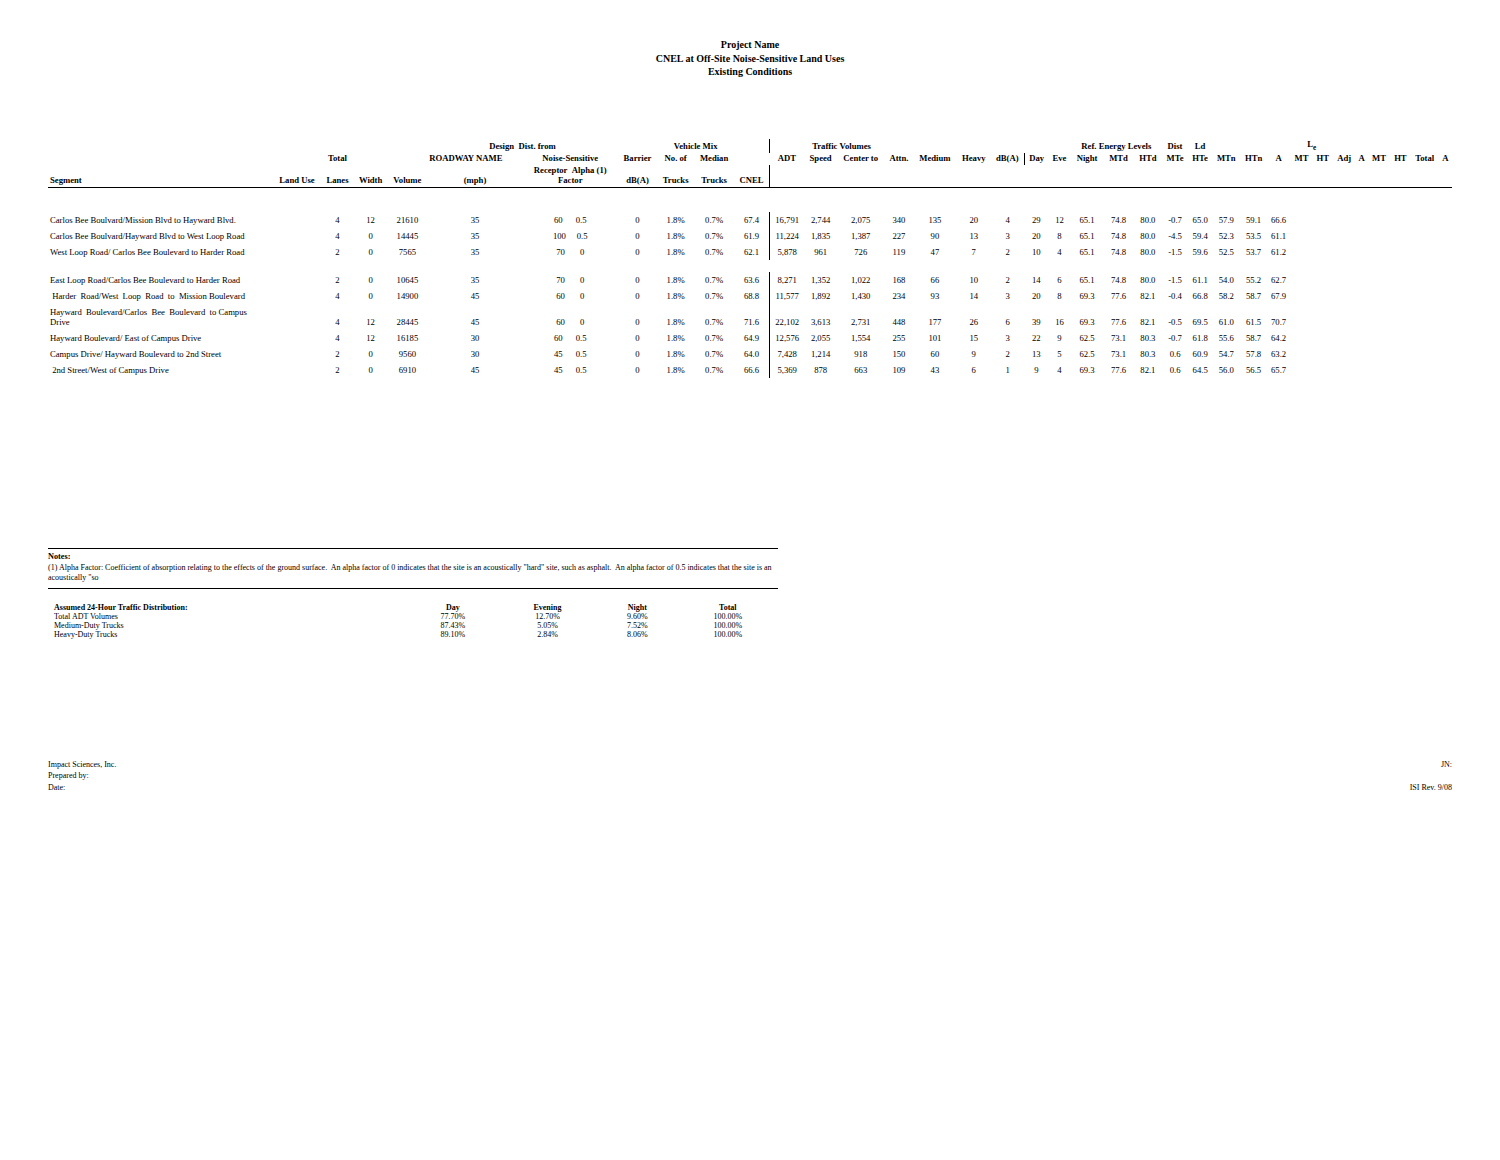Project Name
CNEL at Off-Site Noise-Sensitive Land Uses
Existing Conditions
| | | Total | | | Design Dist. from | Barrier | Vehicle Mix | | Traffic Volumes | | Ref. Energy Levels | Dist | Ld | | L e |
| --- | --- | --- | --- | --- | --- | --- | --- | --- | --- | --- | --- | --- | --- | --- | --- |
| ROADWAY NAME | Noise-Sensitive | No. of | Median | ADT | Speed | Center to | Attn. | Medium | Heavy | dB(A) | Day | Eve | Night | MTd | HTd | MTe | HTe | MTn | HTn | A | MT | HT | Adj | A | MT | HT | Total | A |
| Segment | Land Use | Lanes | Width | Volume | (mph) | Receptor Alpha (1) Factor | dB(A) | Trucks | Trucks | CNEL | | | | | | | | | | | | | | | | | | |
| Carlos Bee Boulvard/Mission Blvd to Hayward Blvd. | | 4 | 12 | 21610 | 35 | 60 0.5 | 0 | 1.8% | 0.7% | 67.4 | 16,791 | 2,744 | 2,075 | 340 | 135 | 20 | 4 | 29 | 12 | 65.1 | 74.8 | 80.0 | -0.7 | 65.0 | 57.9 | 59.1 | 66.6 | |
| Carlos Bee Boulvard/Hayward Blvd to West Loop Road | | 4 | 0 | 14445 | 35 | 100 0.5 | 0 | 1.8% | 0.7% | 61.9 | 11,224 | 1,835 | 1,387 | 227 | 90 | 13 | 3 | 20 | 8 | 65.1 | 74.8 | 80.0 | -4.5 | 59.4 | 52.3 | 53.5 | 61.1 | |
| West Loop Road/ Carlos Bee Boulevard to Harder Road | | 2 | 0 | 7565 | 35 | 70 0 | 0 | 1.8% | 0.7% | 62.1 | 5,878 | 961 | 726 | 119 | 47 | 7 | 2 | 10 | 4 | 65.1 | 74.8 | 80.0 | -1.5 | 59.6 | 52.5 | 53.7 | 61.2 | |
| East Loop Road/Carlos Bee Boulevard to Harder Road | | 2 | 0 | 10645 | 35 | 70 0 | 0 | 1.8% | 0.7% | 63.6 | 8,271 | 1,352 | 1,022 | 168 | 66 | 10 | 2 | 14 | 6 | 65.1 | 74.8 | 80.0 | -1.5 | 61.1 | 54.0 | 55.2 | 62.7 | |
| Harder Road/West Loop Road to Mission Boulevard | | 4 | 0 | 14900 | 45 | 60 0 | 0 | 1.8% | 0.7% | 68.8 | 11,577 | 1,892 | 1,430 | 234 | 93 | 14 | 3 | 20 | 8 | 69.3 | 77.6 | 82.1 | -0.4 | 66.8 | 58.2 | 58.7 | 67.9 | |
| Hayward Boulevard/Carlos Bee Boulevard to Campus Drive | | 4 | 12 | 28445 | 45 | 60 0 | 0 | 1.8% | 0.7% | 71.6 | 22,102 | 3,613 | 2,731 | 448 | 177 | 26 | 6 | 39 | 16 | 69.3 | 77.6 | 82.1 | -0.5 | 69.5 | 61.0 | 61.5 | 70.7 | |
| Hayward Boulevard/ East of Campus Drive | | 4 | 12 | 16185 | 30 | 60 0.5 | 0 | 1.8% | 0.7% | 64.9 | 12,576 | 2,055 | 1,554 | 255 | 101 | 15 | 3 | 22 | 9 | 62.5 | 73.1 | 80.3 | -0.7 | 61.8 | 55.6 | 58.7 | 64.2 | |
| Campus Drive/ Hayward Boulevard to 2nd Street | | 2 | 0 | 9560 | 30 | 45 0.5 | 0 | 1.8% | 0.7% | 64.0 | 7,428 | 1,214 | 918 | 150 | 60 | 9 | 2 | 13 | 5 | 62.5 | 73.1 | 80.3 | 0.6 | 60.9 | 54.7 | 57.8 | 63.2 | |
| 2nd Street/West of Campus Drive | | 2 | 0 | 6910 | 45 | 45 0.5 | 0 | 1.8% | 0.7% | 66.6 | 5,369 | 878 | 663 | 109 | 43 | 6 | 1 | 9 | 4 | 69.3 | 77.6 | 82.1 | 0.6 | 64.5 | 56.0 | 56.5 | 65.7 | |
Notes:
(1) Alpha Factor: Coefficient of absorption relating to the effects of the ground surface. An alpha factor of 0 indicates that the site is an acoustically "hard" site, such as asphalt. An alpha factor of 0.5 indicates that the site is an acoustically "so
| Assumed 24-Hour Traffic Distribution: | Day | Evening | Night | Total |
| Total ADT Volumes | 77.70% | 12.70% | 9.60% | 100.00% |
| Medium-Duty Trucks | 87.43% | 5.05% | 7.52% | 100.00% |
| Heavy-Duty Trucks | 89.10% | 2.84% | 8.06% | 100.00% |
Impact Sciences, Inc.
Prepared by:
Date:
JN:
ISI Rev. 9/08